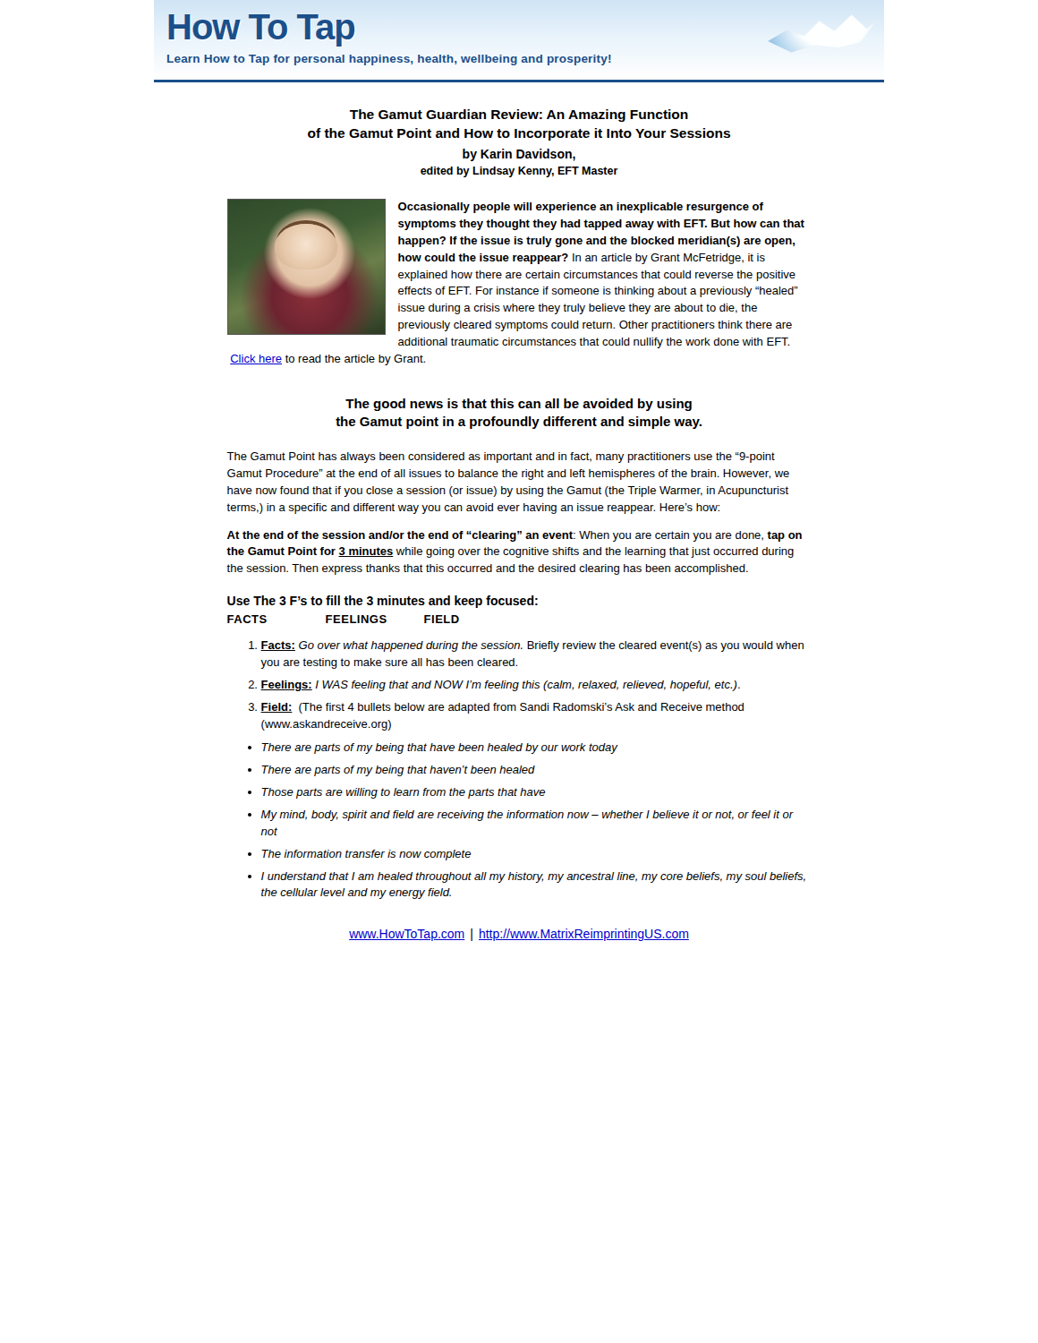How To Tap
Learn How to Tap for personal happiness, health, wellbeing and prosperity!
The Gamut Guardian Review: An Amazing Function
of the Gamut Point and How to Incorporate it Into Your Sessions
by Karin Davidson,
edited by Lindsay Kenny, EFT Master
Occasionally people will experience an inexplicable resurgence of symptoms they thought they had tapped away with EFT. But how can that happen? If the issue is truly gone and the blocked meridian(s) are open, how could the issue reappear? In an article by Grant McFetridge, it is explained how there are certain circumstances that could reverse the positive effects of EFT. For instance if someone is thinking about a previously “healed” issue during a crisis where they truly believe they are about to die, the previously cleared symptoms could return. Other practitioners think there are additional traumatic circumstances that could nullify the work done with EFT. Click here to read the article by Grant.
The good news is that this can all be avoided by using
the Gamut point in a profoundly different and simple way.
The Gamut Point has always been considered as important and in fact, many practitioners use the “9-point Gamut Procedure” at the end of all issues to balance the right and left hemispheres of the brain. However, we have now found that if you close a session (or issue) by using the Gamut (the Triple Warmer, in Acupuncturist terms,) in a specific and different way you can avoid ever having an issue reappear. Here’s how:
At the end of the session and/or the end of “clearing” an event: When you are certain you are done, tap on the Gamut Point for 3 minutes while going over the cognitive shifts and the learning that just occurred during the session. Then express thanks that this occurred and the desired clearing has been accomplished.
Use The 3 F’s to fill the 3 minutes and keep focused:
FACTS FEELINGS FIELD
Facts: Go over what happened during the session. Briefly review the cleared event(s) as you would when you are testing to make sure all has been cleared.
Feelings: I WAS feeling that and NOW I’m feeling this (calm, relaxed, relieved, hopeful, etc.).
Field: (The first 4 bullets below are adapted from Sandi Radomski’s Ask and Receive method (www.askandreceive.org)
There are parts of my being that have been healed by our work today
There are parts of my being that haven’t been healed
Those parts are willing to learn from the parts that have
My mind, body, spirit and field are receiving the information now – whether I believe it or not, or feel it or not
The information transfer is now complete
I understand that I am healed throughout all my history, my ancestral line, my core beliefs, my soul beliefs, the cellular level and my energy field.
www.HowToTap.com|http://www.MatrixReimprintingUS.com